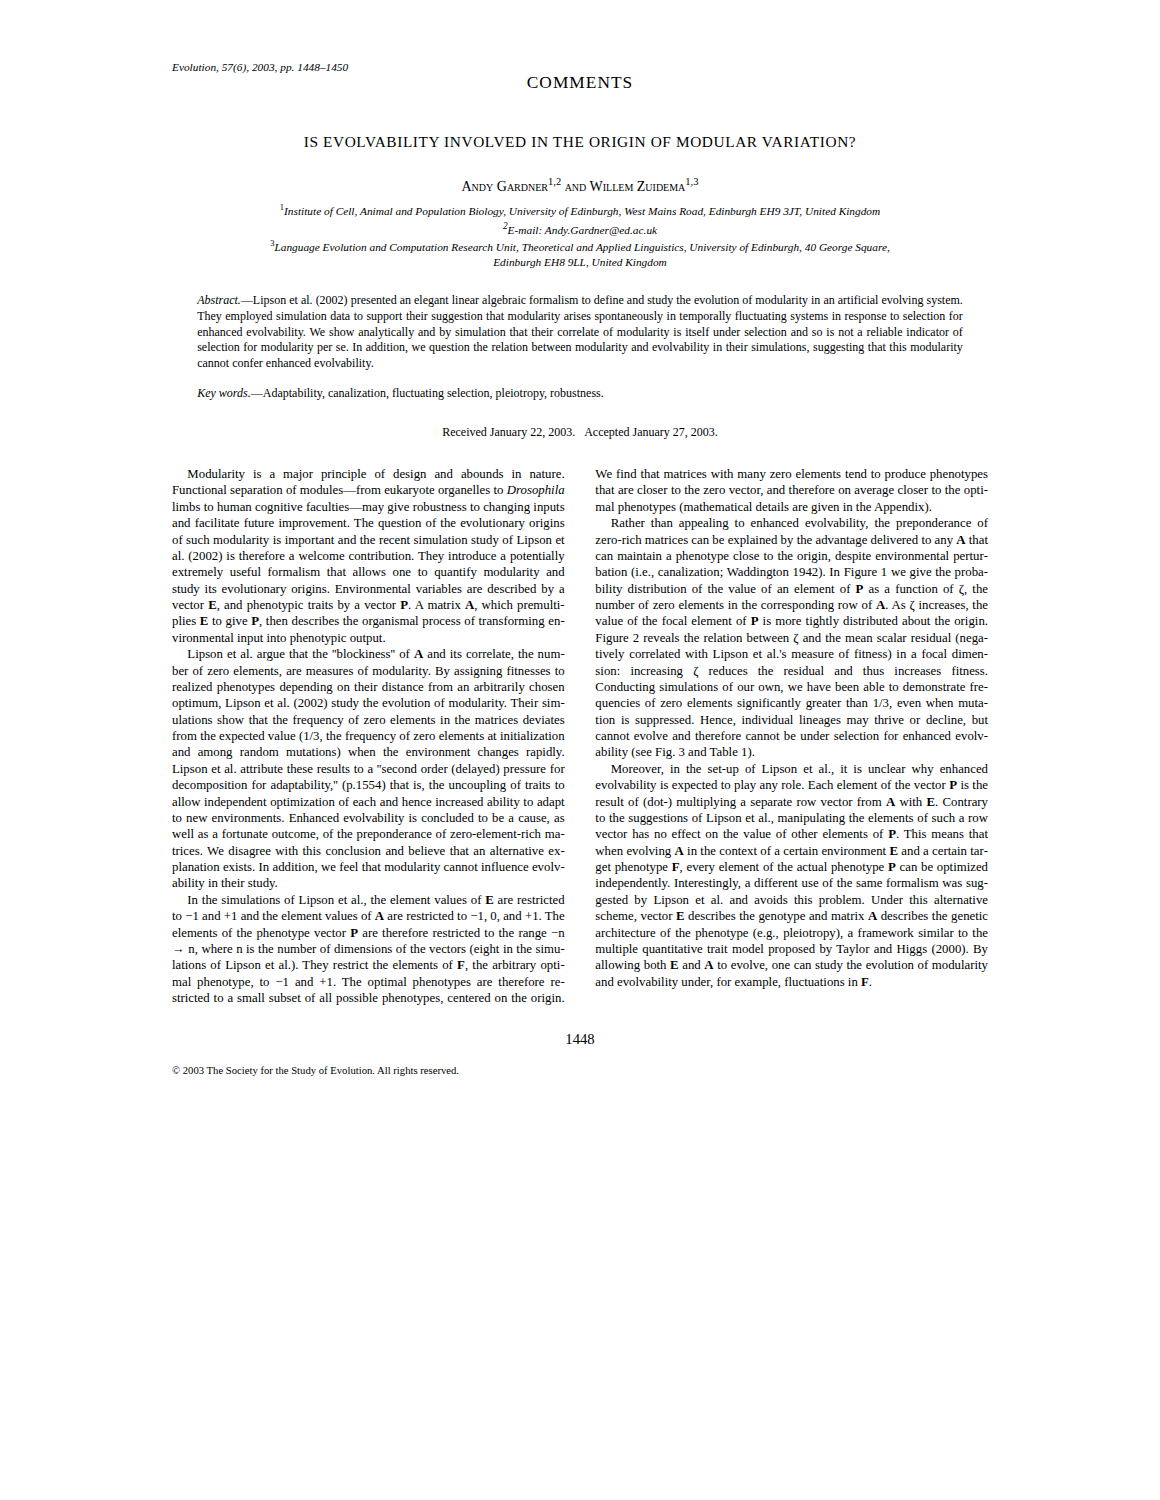Evolution, 57(6), 2003, pp. 1448–1450
COMMENTS
Is Evolvability Involved in the Origin of Modular Variation?
Andy Gardner1,2 and Willem Zuidema1,3
1Institute of Cell, Animal and Population Biology, University of Edinburgh, West Mains Road, Edinburgh EH9 3JT, United Kingdom
2E-mail: Andy.Gardner@ed.ac.uk
3Language Evolution and Computation Research Unit, Theoretical and Applied Linguistics, University of Edinburgh, 40 George Square,
Edinburgh EH8 9LL, United Kingdom
Abstract.—Lipson et al. (2002) presented an elegant linear algebraic formalism to define and study the evolution of modularity in an artificial evolving system. They employed simulation data to support their suggestion that modularity arises spontaneously in temporally fluctuating systems in response to selection for enhanced evolvability. We show analytically and by simulation that their correlate of modularity is itself under selection and so is not a reliable indicator of selection for modularity per se. In addition, we question the relation between modularity and evolvability in their simulations, suggesting that this modularity cannot confer enhanced evolvability.
Key words.—Adaptability, canalization, fluctuating selection, pleiotropy, robustness.
Received January 22, 2003. Accepted January 27, 2003.
Modularity is a major principle of design and abounds in nature. Functional separation of modules—from eukaryote organelles to Drosophila limbs to human cognitive faculties—may give robustness to changing inputs and facilitate future improvement. The question of the evolutionary origins of such modularity is important and the recent simulation study of Lipson et al. (2002) is therefore a welcome contribution. They introduce a potentially extremely useful formalism that allows one to quantify modularity and study its evolutionary origins. Environmental variables are described by a vector E, and phenotypic traits by a vector P. A matrix A, which premultiplies E to give P, then describes the organismal process of transforming environmental input into phenotypic output.
Lipson et al. argue that the ''blockiness'' of A and its correlate, the number of zero elements, are measures of modularity. By assigning fitnesses to realized phenotypes depending on their distance from an arbitrarily chosen optimum, Lipson et al. (2002) study the evolution of modularity. Their simulations show that the frequency of zero elements in the matrices deviates from the expected value (1/3, the frequency of zero elements at initialization and among random mutations) when the environment changes rapidly. Lipson et al. attribute these results to a ''second order (delayed) pressure for decomposition for adaptability,'' (p.1554) that is, the uncoupling of traits to allow independent optimization of each and hence increased ability to adapt to new environments. Enhanced evolvability is concluded to be a cause, as well as a fortunate outcome, of the preponderance of zero-element-rich matrices. We disagree with this conclusion and believe that an alternative explanation exists. In addition, we feel that modularity cannot influence evolvability in their study.
In the simulations of Lipson et al., the element values of E are restricted to −1 and +1 and the element values of A are restricted to −1, 0, and +1. The elements of the phenotype vector P are therefore restricted to the range −n → n, where n is the number of dimensions of the vectors (eight in the simulations of Lipson et al.). They restrict the elements of F, the arbitrary optimal phenotype, to −1 and +1. The optimal phenotypes are therefore restricted to a small subset of all possible phenotypes, centered on the origin. We find that matrices with many zero elements tend to produce phenotypes that are closer to the zero vector, and therefore on average closer to the optimal phenotypes (mathematical details are given in the Appendix).
Rather than appealing to enhanced evolvability, the preponderance of zero-rich matrices can be explained by the advantage delivered to any A that can maintain a phenotype close to the origin, despite environmental perturbation (i.e., canalization; Waddington 1942). In Figure 1 we give the probability distribution of the value of an element of P as a function of ζ, the number of zero elements in the corresponding row of A. As ζ increases, the value of the focal element of P is more tightly distributed about the origin. Figure 2 reveals the relation between ζ and the mean scalar residual (negatively correlated with Lipson et al.'s measure of fitness) in a focal dimension: increasing ζ reduces the residual and thus increases fitness. Conducting simulations of our own, we have been able to demonstrate frequencies of zero elements significantly greater than 1/3, even when mutation is suppressed. Hence, individual lineages may thrive or decline, but cannot evolve and therefore cannot be under selection for enhanced evolvability (see Fig. 3 and Table 1).
Moreover, in the set-up of Lipson et al., it is unclear why enhanced evolvability is expected to play any role. Each element of the vector P is the result of (dot-) multiplying a separate row vector from A with E. Contrary to the suggestions of Lipson et al., manipulating the elements of such a row vector has no effect on the value of other elements of P. This means that when evolving A in the context of a certain environment E and a certain target phenotype F, every element of the actual phenotype P can be optimized independently. Interestingly, a different use of the same formalism was suggested by Lipson et al. and avoids this problem. Under this alternative scheme, vector E describes the genotype and matrix A describes the genetic architecture of the phenotype (e.g., pleiotropy), a framework similar to the multiple quantitative trait model proposed by Taylor and Higgs (2000). By allowing both E and A to evolve, one can study the evolution of modularity and evolvability under, for example, fluctuations in F.
1448
© 2003 The Society for the Study of Evolution. All rights reserved.